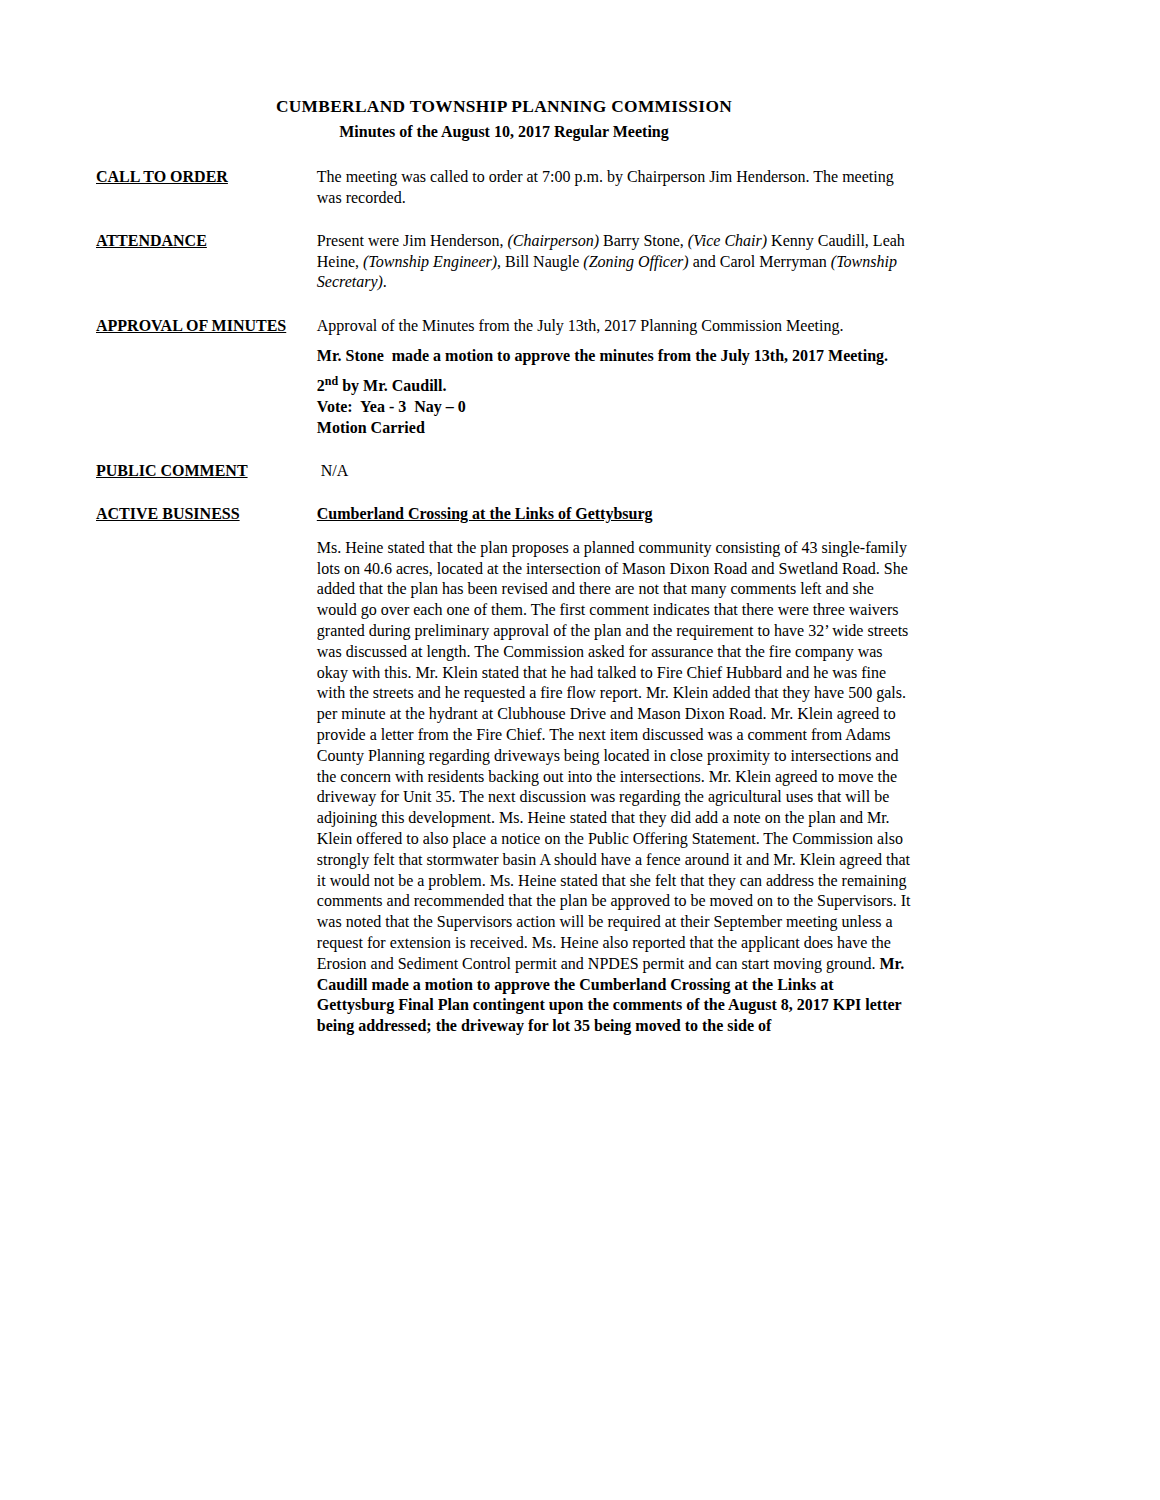CUMBERLAND TOWNSHIP PLANNING COMMISSION
Minutes of the August 10, 2017 Regular Meeting
CALL TO ORDER
The meeting was called to order at 7:00 p.m. by Chairperson Jim Henderson. The meeting was recorded.
ATTENDANCE
Present were Jim Henderson, (Chairperson) Barry Stone, (Vice Chair) Kenny Caudill, Leah Heine, (Township Engineer), Bill Naugle (Zoning Officer) and Carol Merryman (Township Secretary).
APPROVAL OF MINUTES
Approval of the Minutes from the July 13th, 2017 Planning Commission Meeting.
Mr. Stone made a motion to approve the minutes from the July 13th, 2017 Meeting.
2nd by Mr. Caudill.
Vote: Yea - 3 Nay – 0
Motion Carried
PUBLIC COMMENT
N/A
ACTIVE BUSINESS
Cumberland Crossing at the Links of Gettybsurg
Ms. Heine stated that the plan proposes a planned community consisting of 43 single-family lots on 40.6 acres, located at the intersection of Mason Dixon Road and Swetland Road. She added that the plan has been revised and there are not that many comments left and she would go over each one of them. The first comment indicates that there were three waivers granted during preliminary approval of the plan and the requirement to have 32’ wide streets was discussed at length. The Commission asked for assurance that the fire company was okay with this. Mr. Klein stated that he had talked to Fire Chief Hubbard and he was fine with the streets and he requested a fire flow report. Mr. Klein added that they have 500 gals. per minute at the hydrant at Clubhouse Drive and Mason Dixon Road. Mr. Klein agreed to provide a letter from the Fire Chief. The next item discussed was a comment from Adams County Planning regarding driveways being located in close proximity to intersections and the concern with residents backing out into the intersections. Mr. Klein agreed to move the driveway for Unit 35. The next discussion was regarding the agricultural uses that will be adjoining this development. Ms. Heine stated that they did add a note on the plan and Mr. Klein offered to also place a notice on the Public Offering Statement. The Commission also strongly felt that stormwater basin A should have a fence around it and Mr. Klein agreed that it would not be a problem. Ms. Heine stated that she felt that they can address the remaining comments and recommended that the plan be approved to be moved on to the Supervisors. It was noted that the Supervisors action will be required at their September meeting unless a request for extension is received. Ms. Heine also reported that the applicant does have the Erosion and Sediment Control permit and NPDES permit and can start moving ground. Mr. Caudill made a motion to approve the Cumberland Crossing at the Links at Gettysburg Final Plan contingent upon the comments of the August 8, 2017 KPI letter being addressed; the driveway for lot 35 being moved to the side of